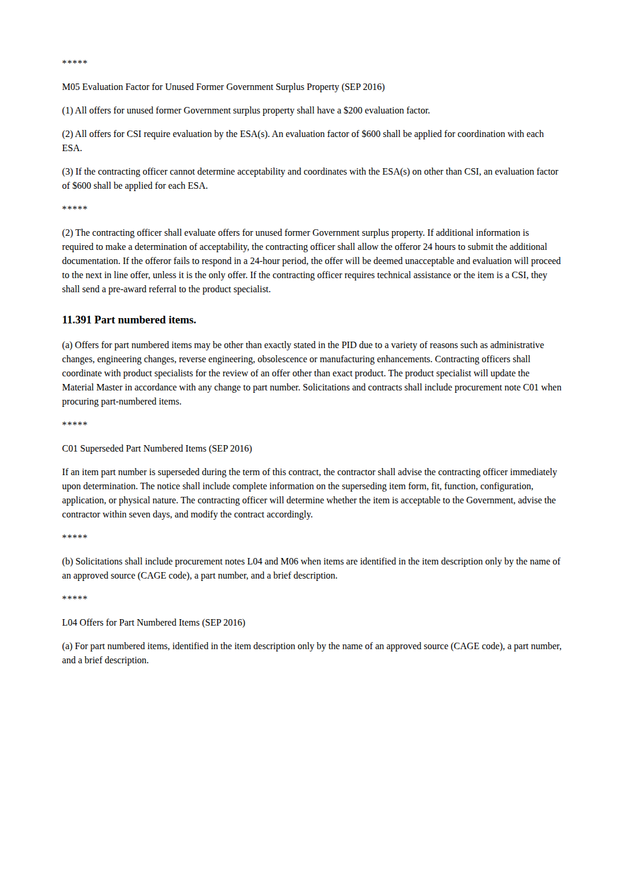*****
M05 Evaluation Factor for Unused Former Government Surplus Property (SEP 2016)
(1) All offers for unused former Government surplus property shall have a $200 evaluation factor.
(2) All offers for CSI require evaluation by the ESA(s). An evaluation factor of $600 shall be applied for coordination with each ESA.
(3) If the contracting officer cannot determine acceptability and coordinates with the ESA(s) on other than CSI, an evaluation factor of $600 shall be applied for each ESA.
*****
(2) The contracting officer shall evaluate offers for unused former Government surplus property. If additional information is required to make a determination of acceptability, the contracting officer shall allow the offeror 24 hours to submit the additional documentation. If the offeror fails to respond in a 24-hour period, the offer will be deemed unacceptable and evaluation will proceed to the next in line offer, unless it is the only offer. If the contracting officer requires technical assistance or the item is a CSI, they shall send a pre-award referral to the product specialist.
11.391 Part numbered items.
(a) Offers for part numbered items may be other than exactly stated in the PID due to a variety of reasons such as administrative changes, engineering changes, reverse engineering, obsolescence or manufacturing enhancements. Contracting officers shall coordinate with product specialists for the review of an offer other than exact product. The product specialist will update the Material Master in accordance with any change to part number. Solicitations and contracts shall include procurement note C01 when procuring part-numbered items.
*****
C01 Superseded Part Numbered Items (SEP 2016)
If an item part number is superseded during the term of this contract, the contractor shall advise the contracting officer immediately upon determination. The notice shall include complete information on the superseding item form, fit, function, configuration, application, or physical nature. The contracting officer will determine whether the item is acceptable to the Government, advise the contractor within seven days, and modify the contract accordingly.
*****
(b) Solicitations shall include procurement notes L04 and M06 when items are identified in the item description only by the name of an approved source (CAGE code), a part number, and a brief description.
*****
L04 Offers for Part Numbered Items (SEP 2016)
(a) For part numbered items, identified in the item description only by the name of an approved source (CAGE code), a part number, and a brief description.